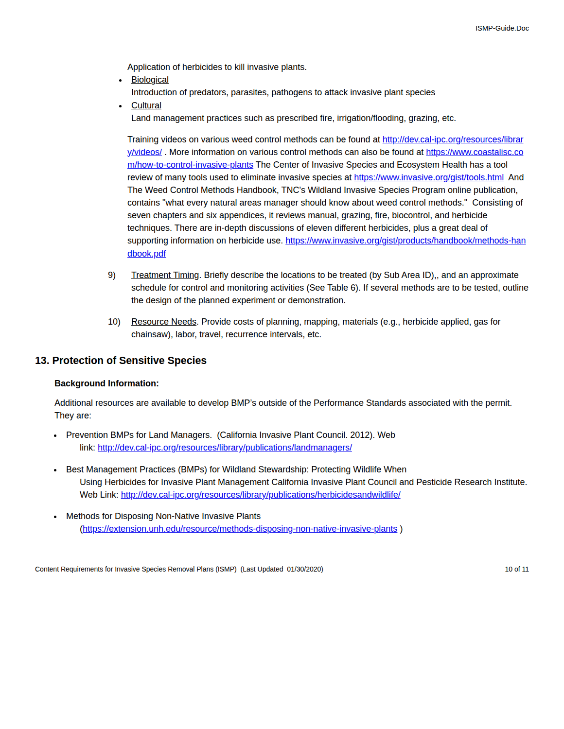ISMP-Guide.Doc
Application of herbicides to kill invasive plants.
Biological
Introduction of predators, parasites, pathogens to attack invasive plant species
Cultural
Land management practices such as prescribed fire, irrigation/flooding, grazing, etc.
Training videos on various weed control methods can be found at http://dev.cal-ipc.org/resources/library/videos/ . More information on various control methods can also be found at https://www.coastalisc.com/how-to-control-invasive-plants The Center of Invasive Species and Ecosystem Health has a tool review of many tools used to eliminate invasive species at https://www.invasive.org/gist/tools.html And The Weed Control Methods Handbook, TNC's Wildland Invasive Species Program online publication, contains "what every natural areas manager should know about weed control methods." Consisting of seven chapters and six appendices, it reviews manual, grazing, fire, biocontrol, and herbicide techniques. There are in-depth discussions of eleven different herbicides, plus a great deal of supporting information on herbicide use. https://www.invasive.org/gist/products/handbook/methods-handbook.pdf
9) Treatment Timing. Briefly describe the locations to be treated (by Sub Area ID),, and an approximate schedule for control and monitoring activities (See Table 6). If several methods are to be tested, outline the design of the planned experiment or demonstration.
10) Resource Needs. Provide costs of planning, mapping, materials (e.g., herbicide applied, gas for chainsaw), labor, travel, recurrence intervals, etc.
13. Protection of Sensitive Species
Background Information:
Additional resources are available to develop BMP’s outside of the Performance Standards associated with the permit. They are:
Prevention BMPs for Land Managers. (California Invasive Plant Council. 2012). Web
link: http://dev.cal-ipc.org/resources/library/publications/landmanagers/
Best Management Practices (BMPs) for Wildland Stewardship: Protecting Wildlife When
Using Herbicides for Invasive Plant Management California Invasive Plant Council and Pesticide Research Institute. Web Link: http://dev.cal-ipc.org/resources/library/publications/herbicidesandwildlife/
Methods for Disposing Non-Native Invasive Plants
(https://extension.unh.edu/resource/methods-disposing-non-native-invasive-plants )
Content Requirements for Invasive Species Removal Plans (ISMP) (Last Updated 01/30/2020)
10 of 11